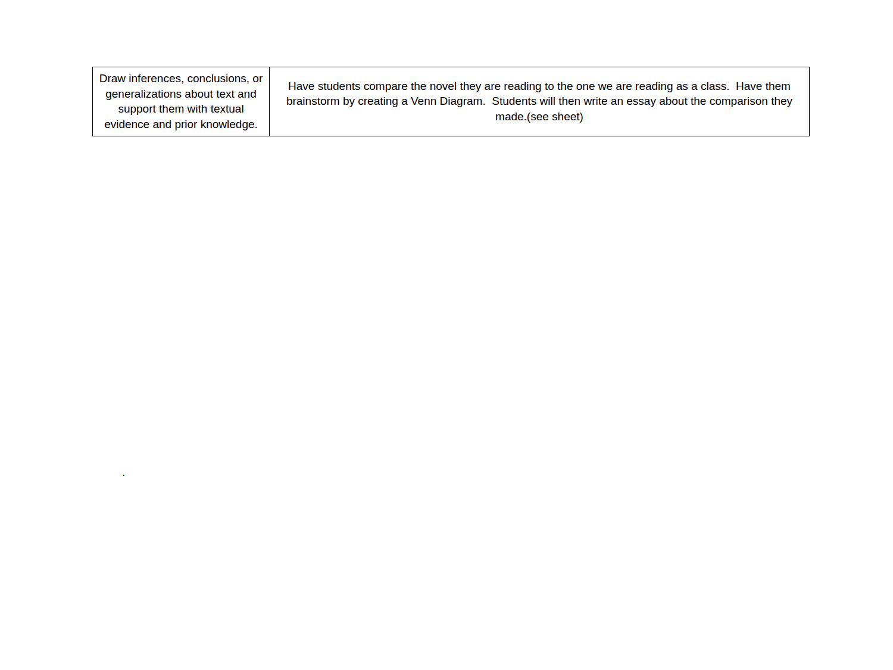| Draw inferences, conclusions, or generalizations about text and support them with textual evidence and prior knowledge. | Have students compare the novel they are reading to the one we are reading as a class. Have them brainstorm by creating a Venn Diagram. Students will then write an essay about the comparison they made.(see sheet) |
·